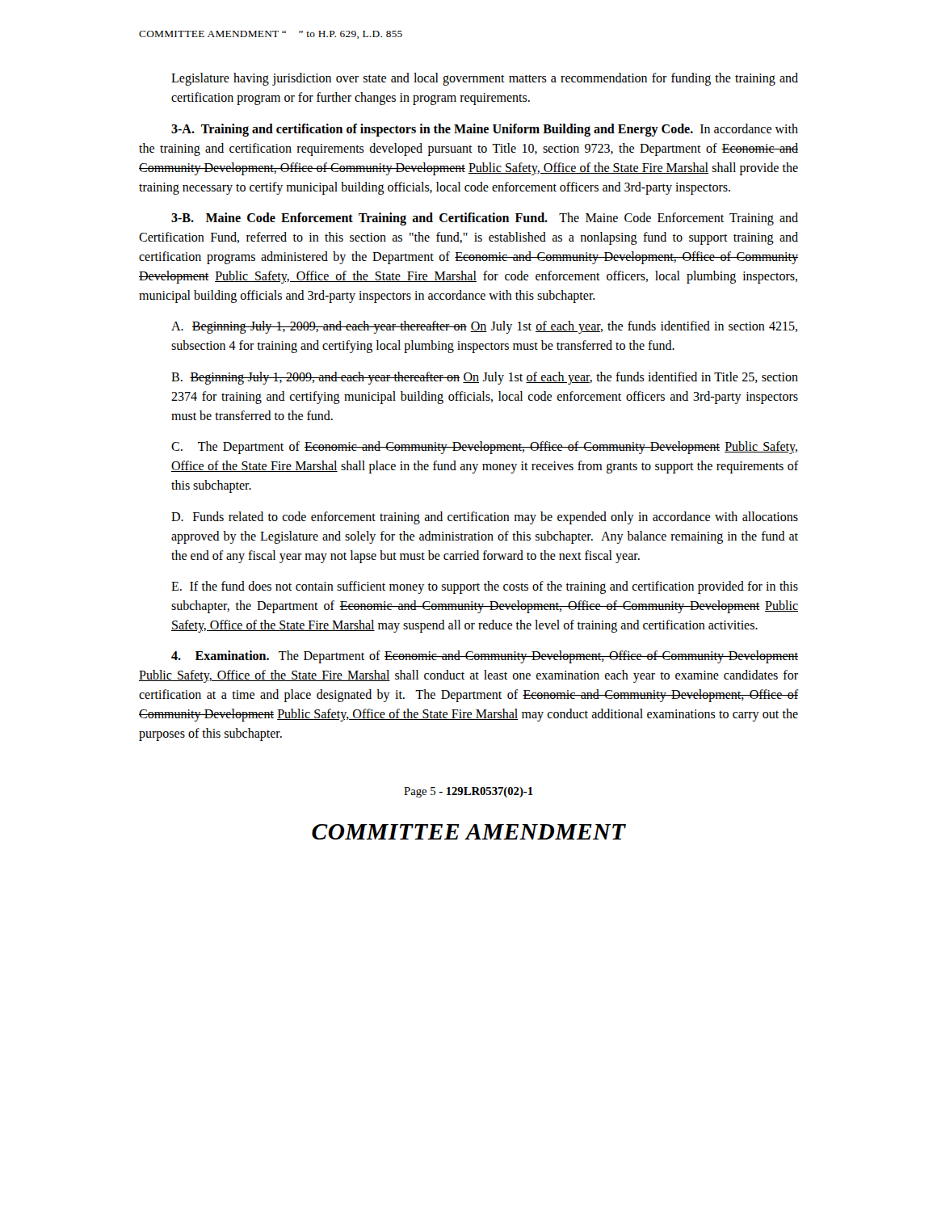COMMITTEE AMENDMENT “ ” to H.P. 629, L.D. 855
Legislature having jurisdiction over state and local government matters a recommendation for funding the training and certification program or for further changes in program requirements.
3-A. Training and certification of inspectors in the Maine Uniform Building and Energy Code. In accordance with the training and certification requirements developed pursuant to Title 10, section 9723, the Department of Economic and Community Development, Office of Community Development Public Safety, Office of the State Fire Marshal shall provide the training necessary to certify municipal building officials, local code enforcement officers and 3rd-party inspectors.
3-B. Maine Code Enforcement Training and Certification Fund. The Maine Code Enforcement Training and Certification Fund, referred to in this section as "the fund," is established as a nonlapsing fund to support training and certification programs administered by the Department of Economic and Community Development, Office of Community Development Public Safety, Office of the State Fire Marshal for code enforcement officers, local plumbing inspectors, municipal building officials and 3rd-party inspectors in accordance with this subchapter.
A. Beginning July 1, 2009, and each year thereafter on On July 1st of each year, the funds identified in section 4215, subsection 4 for training and certifying local plumbing inspectors must be transferred to the fund.
B. Beginning July 1, 2009, and each year thereafter on On July 1st of each year, the funds identified in Title 25, section 2374 for training and certifying municipal building officials, local code enforcement officers and 3rd-party inspectors must be transferred to the fund.
C. The Department of Economic and Community Development, Office of Community Development Public Safety, Office of the State Fire Marshal shall place in the fund any money it receives from grants to support the requirements of this subchapter.
D. Funds related to code enforcement training and certification may be expended only in accordance with allocations approved by the Legislature and solely for the administration of this subchapter. Any balance remaining in the fund at the end of any fiscal year may not lapse but must be carried forward to the next fiscal year.
E. If the fund does not contain sufficient money to support the costs of the training and certification provided for in this subchapter, the Department of Economic and Community Development, Office of Community Development Public Safety, Office of the State Fire Marshal may suspend all or reduce the level of training and certification activities.
4. Examination. The Department of Economic and Community Development, Office of Community Development Public Safety, Office of the State Fire Marshal shall conduct at least one examination each year to examine candidates for certification at a time and place designated by it. The Department of Economic and Community Development, Office of Community Development Public Safety, Office of the State Fire Marshal may conduct additional examinations to carry out the purposes of this subchapter.
Page 5 - 129LR0537(02)-1
COMMITTEE AMENDMENT